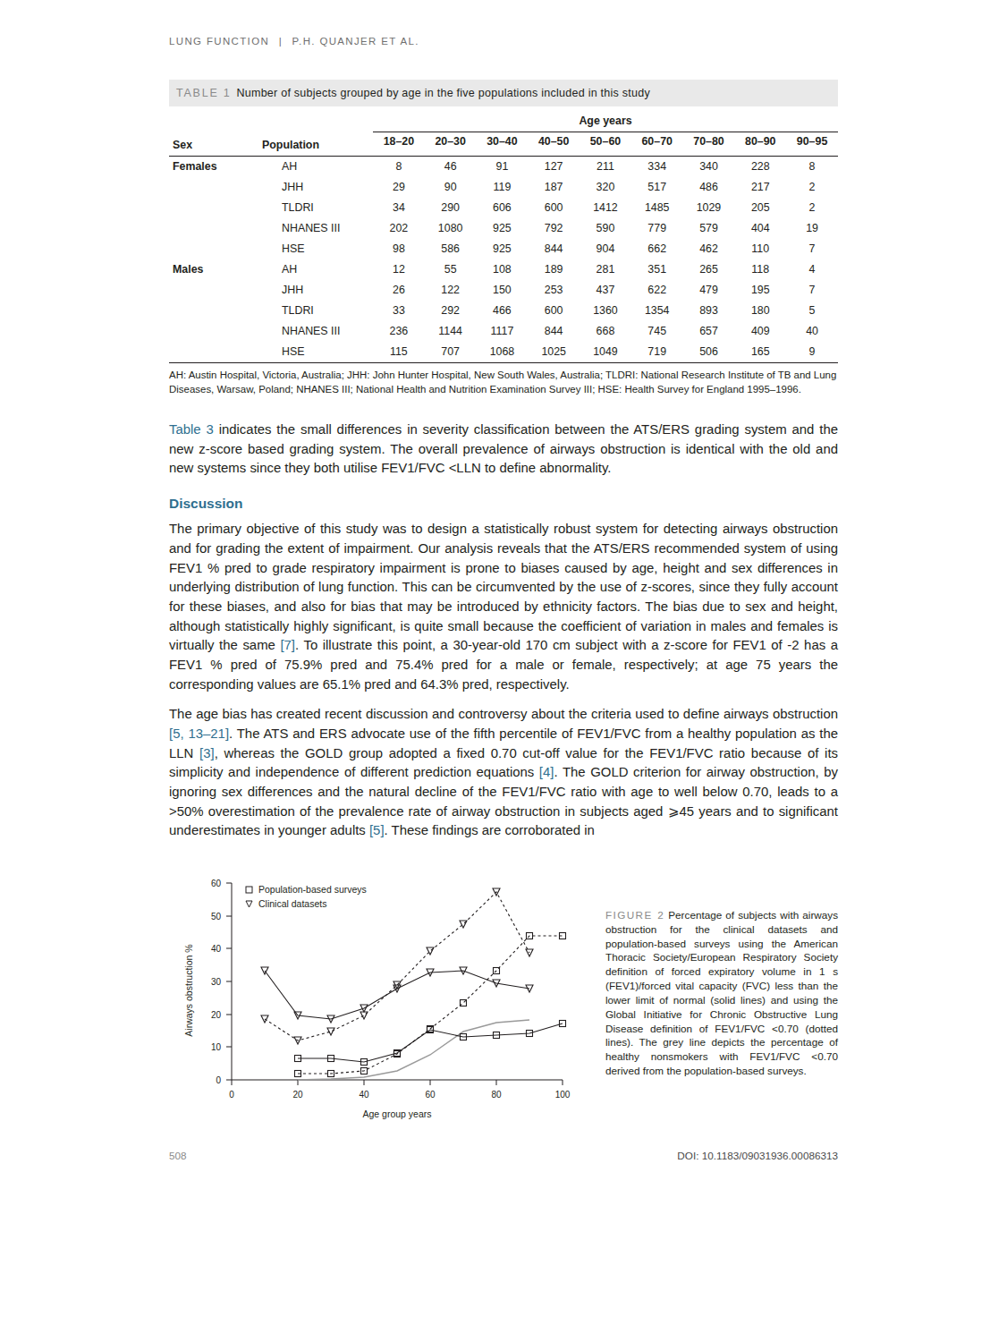Lung function | P.H. Quanjer et al.
TABLE 1 Number of subjects grouped by age in the five populations included in this study
| Sex | Population | Age years |
| --- | --- | --- |
| 18–20 | 20–30 | 30–40 | 40–50 | 50–60 | 60–70 | 70–80 | 80–90 | 90–95 |
| Females | AH | 8 | 46 | 91 | 127 | 211 | 334 | 340 | 228 | 8 |
| | JHH | 29 | 90 | 119 | 187 | 320 | 517 | 486 | 217 | 2 |
| | TLDRI | 34 | 290 | 606 | 600 | 1412 | 1485 | 1029 | 205 | 2 |
| | NHANES III | 202 | 1080 | 925 | 792 | 590 | 779 | 579 | 404 | 19 |
| | HSE | 98 | 586 | 925 | 844 | 904 | 662 | 462 | 110 | 7 |
| Males | AH | 12 | 55 | 108 | 189 | 281 | 351 | 265 | 118 | 4 |
| | JHH | 26 | 122 | 150 | 253 | 437 | 622 | 479 | 195 | 7 |
| | TLDRI | 33 | 292 | 466 | 600 | 1360 | 1354 | 893 | 180 | 5 |
| | NHANES III | 236 | 1144 | 1117 | 844 | 668 | 745 | 657 | 409 | 40 |
| | HSE | 115 | 707 | 1068 | 1025 | 1049 | 719 | 506 | 165 | 9 |
AH: Austin Hospital, Victoria, Australia; JHH: John Hunter Hospital, New South Wales, Australia; TLDRI: National Research Institute of TB and Lung Diseases, Warsaw, Poland; NHANES III; National Health and Nutrition Examination Survey III; HSE: Health Survey for England 1995–1996.
Table 3 indicates the small differences in severity classification between the ATS/ERS grading system and the new z-score based grading system. The overall prevalence of airways obstruction is identical with the old and new systems since they both utilise FEV1/FVC <LLN to define abnormality.
Discussion
The primary objective of this study was to design a statistically robust system for detecting airways obstruction and for grading the extent of impairment. Our analysis reveals that the ATS/ERS recommended system of using FEV1 % pred to grade respiratory impairment is prone to biases caused by age, height and sex differences in underlying distribution of lung function. This can be circumvented by the use of z-scores, since they fully account for these biases, and also for bias that may be introduced by ethnicity factors. The bias due to sex and height, although statistically highly significant, is quite small because the coefficient of variation in males and females is virtually the same [7]. To illustrate this point, a 30-year-old 170 cm subject with a z-score for FEV1 of -2 has a FEV1 % pred of 75.9% pred and 75.4% pred for a male or female, respectively; at age 75 years the corresponding values are 65.1% pred and 64.3% pred, respectively.
The age bias has created recent discussion and controversy about the criteria used to define airways obstruction [5, 13–21]. The ATS and ERS advocate use of the fifth percentile of FEV1/FVC from a healthy population as the LLN [3], whereas the GOLD group adopted a fixed 0.70 cut-off value for the FEV1/FVC ratio because of its simplicity and independence of different prediction equations [4]. The GOLD criterion for airway obstruction, by ignoring sex differences and the natural decline of the FEV1/FVC ratio with age to well below 0.70, leads to a >50% overestimation of the prevalence rate of airway obstruction in subjects aged ⩾45 years and to significant underestimates in younger adults [5]. These findings are corroborated in
0 10 20 30 40 50 60 0 20 40 60 80 100 Age group years Airways obstruction % Population-based surveys Clinical datasets
FIGURE 2 Percentage of subjects with airways obstruction for the clinical datasets and population-based surveys using the American Thoracic Society/European Respiratory Society definition of forced expiratory volume in 1 s (FEV1)/forced vital capacity (FVC) less than the lower limit of normal (solid lines) and using the Global Initiative for Chronic Obstructive Lung Disease definition of FEV1/FVC <0.70 (dotted lines). The grey line depicts the percentage of healthy nonsmokers with FEV1/FVC <0.70 derived from the population-based surveys.
508
DOI: 10.1183/09031936.00086313